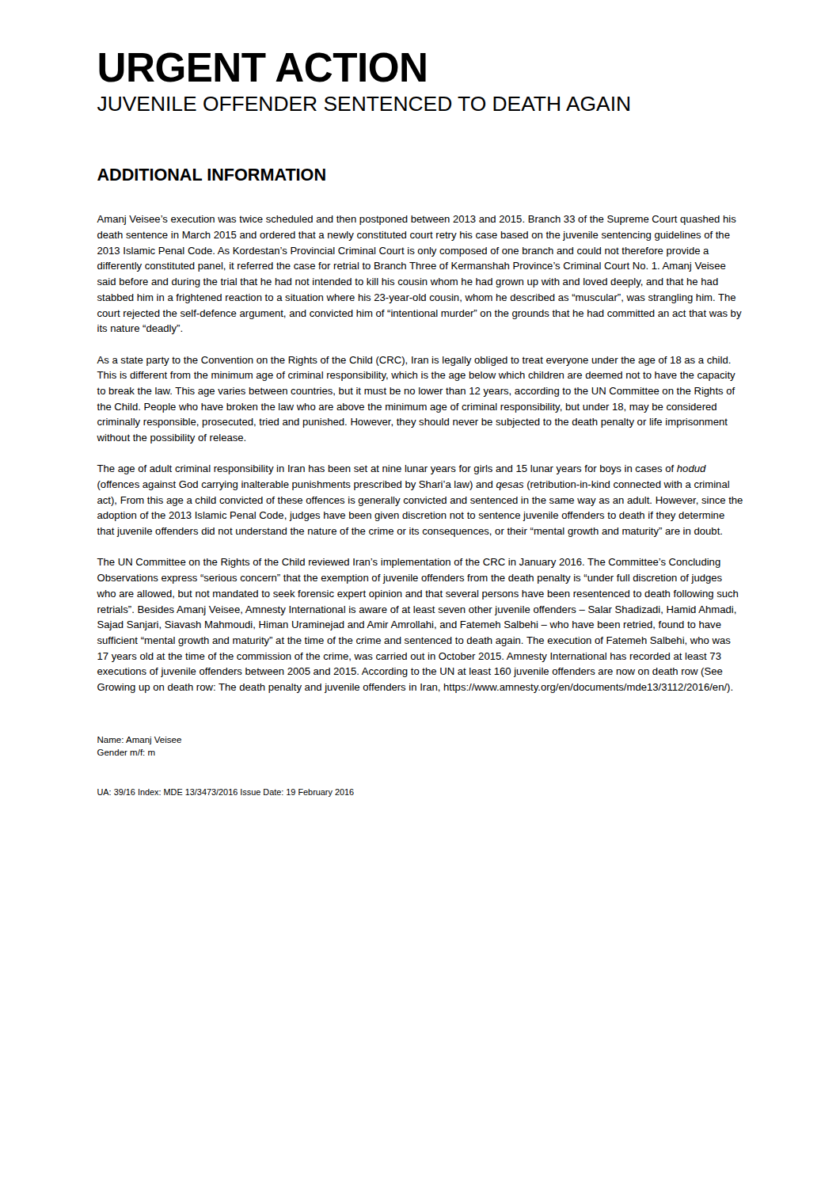URGENT ACTION
JUVENILE OFFENDER SENTENCED TO DEATH AGAIN
ADDITIONAL INFORMATION
Amanj Veisee’s execution was twice scheduled and then postponed between 2013 and 2015. Branch 33 of the Supreme Court quashed his death sentence in March 2015 and ordered that a newly constituted court retry his case based on the juvenile sentencing guidelines of the 2013 Islamic Penal Code. As Kordestan’s Provincial Criminal Court is only composed of one branch and could not therefore provide a differently constituted panel, it referred the case for retrial to Branch Three of Kermanshah Province’s Criminal Court No. 1. Amanj Veisee said before and during the trial that he had not intended to kill his cousin whom he had grown up with and loved deeply, and that he had stabbed him in a frightened reaction to a situation where his 23-year-old cousin, whom he described as “muscular”, was strangling him. The court rejected the self-defence argument, and convicted him of “intentional murder” on the grounds that he had committed an act that was by its nature “deadly”.
As a state party to the Convention on the Rights of the Child (CRC), Iran is legally obliged to treat everyone under the age of 18 as a child. This is different from the minimum age of criminal responsibility, which is the age below which children are deemed not to have the capacity to break the law. This age varies between countries, but it must be no lower than 12 years, according to the UN Committee on the Rights of the Child. People who have broken the law who are above the minimum age of criminal responsibility, but under 18, may be considered criminally responsible, prosecuted, tried and punished. However, they should never be subjected to the death penalty or life imprisonment without the possibility of release.
The age of adult criminal responsibility in Iran has been set at nine lunar years for girls and 15 lunar years for boys in cases of hodud (offences against God carrying inalterable punishments prescribed by Shari’a law) and qesas (retribution-in-kind connected with a criminal act), From this age a child convicted of these offences is generally convicted and sentenced in the same way as an adult. However, since the adoption of the 2013 Islamic Penal Code, judges have been given discretion not to sentence juvenile offenders to death if they determine that juvenile offenders did not understand the nature of the crime or its consequences, or their “mental growth and maturity” are in doubt.
The UN Committee on the Rights of the Child reviewed Iran’s implementation of the CRC in January 2016. The Committee’s Concluding Observations express “serious concern” that the exemption of juvenile offenders from the death penalty is “under full discretion of judges who are allowed, but not mandated to seek forensic expert opinion and that several persons have been resentenced to death following such retrials”. Besides Amanj Veisee, Amnesty International is aware of at least seven other juvenile offenders – Salar Shadizadi, Hamid Ahmadi, Sajad Sanjari, Siavash Mahmoudi, Himan Uraminejad and Amir Amrollahi, and Fatemeh Salbehi – who have been retried, found to have sufficient “mental growth and maturity” at the time of the crime and sentenced to death again. The execution of Fatemeh Salbehi, who was 17 years old at the time of the commission of the crime, was carried out in October 2015. Amnesty International has recorded at least 73 executions of juvenile offenders between 2005 and 2015. According to the UN at least 160 juvenile offenders are now on death row (See Growing up on death row: The death penalty and juvenile offenders in Iran, https://www.amnesty.org/en/documents/mde13/3112/2016/en/).
Name: Amanj Veisee
Gender m/f: m
UA: 39/16 Index: MDE 13/3473/2016 Issue Date: 19 February 2016